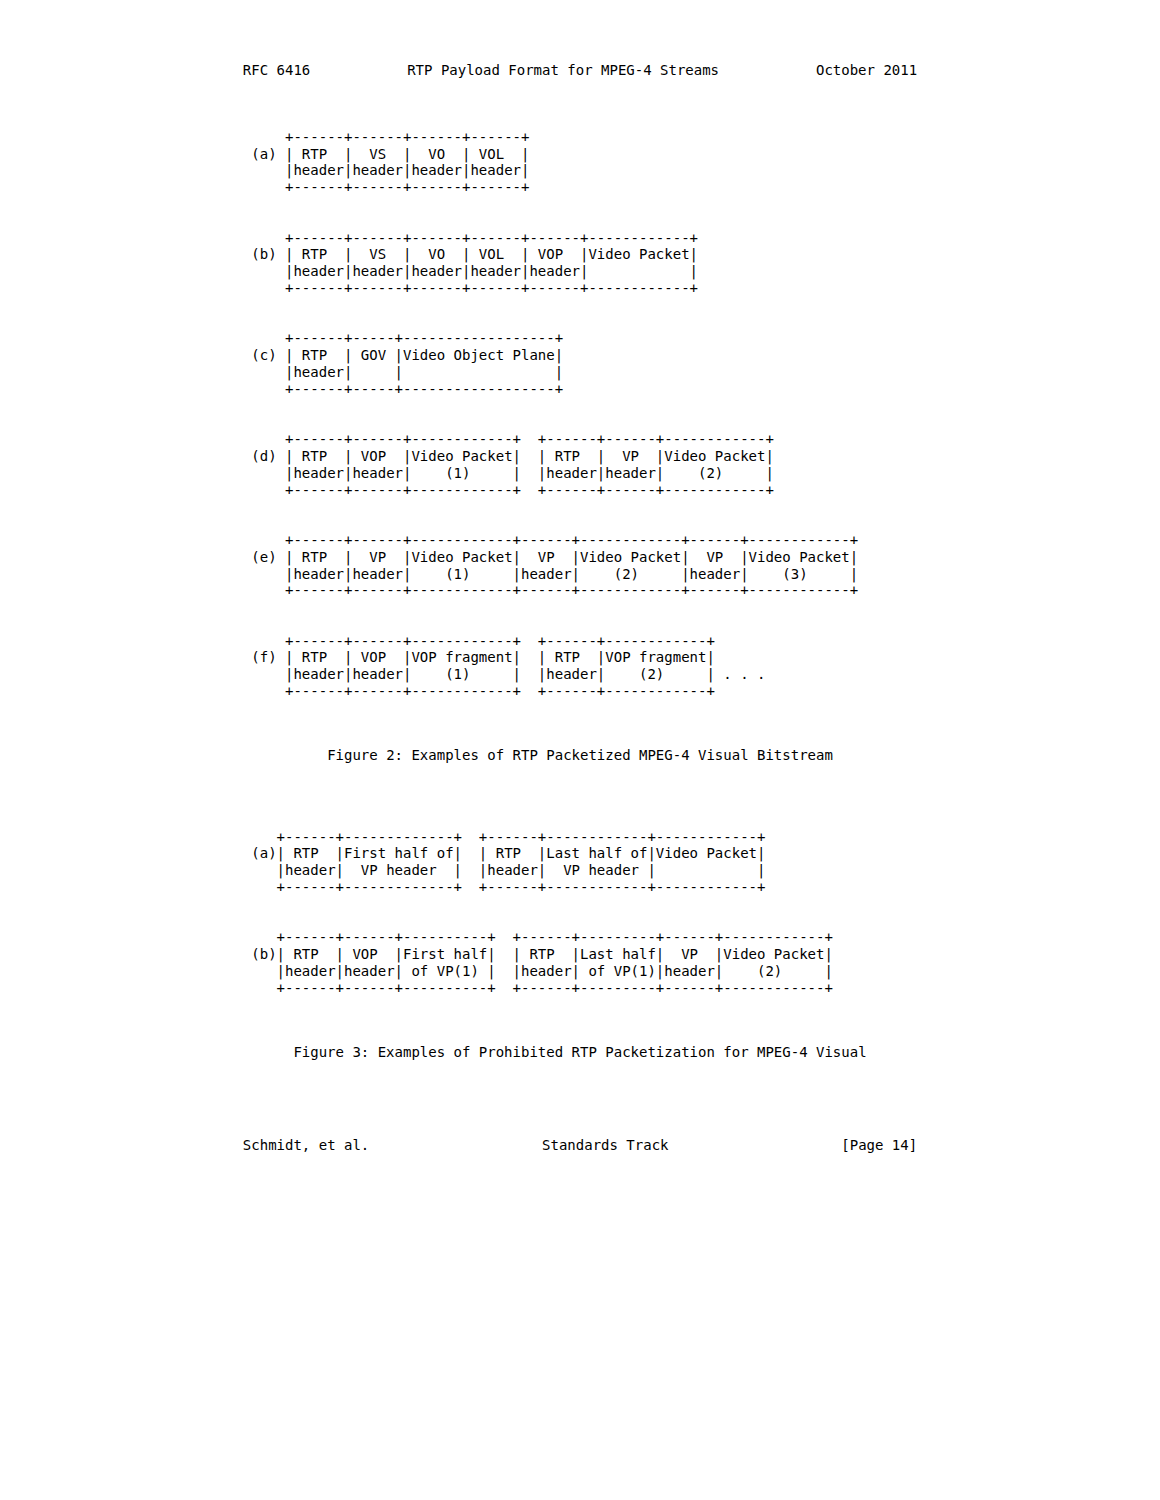RFC 6416 RTP Payload Format for MPEG-4 Streams October 2011
     +------+------+------+------+
 (a) | RTP  |  VS  |  VO  | VOL  |
     |header|header|header|header|
     +------+------+------+------+


     +------+------+------+------+------+------------+
 (b) | RTP  |  VS  |  VO  | VOL  | VOP  |Video Packet|
     |header|header|header|header|header|            |
     +------+------+------+------+------+------------+


     +------+-----+------------------+
 (c) | RTP  | GOV |Video Object Plane|
     |header|     |                  |
     +------+-----+------------------+


     +------+------+------------+  +------+------+------------+
 (d) | RTP  | VOP  |Video Packet|  | RTP  |  VP  |Video Packet|
     |header|header|    (1)     |  |header|header|    (2)     |
     +------+------+------------+  +------+------+------------+


     +------+------+------------+------+------------+------+------------+
 (e) | RTP  |  VP  |Video Packet|  VP  |Video Packet|  VP  |Video Packet|
     |header|header|    (1)     |header|    (2)     |header|    (3)     |
     +------+------+------------+------+------------+------+------------+


     +------+------+------------+  +------+------------+
 (f) | RTP  | VOP  |VOP fragment|  | RTP  |VOP fragment|
     |header|header|    (1)     |  |header|    (2)     | . . .
     +------+------+------------+  +------+------------+
Figure 2: Examples of RTP Packetized MPEG-4 Visual Bitstream
    +------+-------------+  +------+------------+------------+
 (a)| RTP  |First half of|  | RTP  |Last half of|Video Packet|
    |header|  VP header  |  |header|  VP header |            |
    +------+-------------+  +------+------------+------------+


    +------+------+----------+  +------+---------+------+------------+
 (b)| RTP  | VOP  |First half|  | RTP  |Last half|  VP  |Video Packet|
    |header|header| of VP(1) |  |header| of VP(1)|header|    (2)     |
    +------+------+----------+  +------+---------+------+------------+
Figure 3: Examples of Prohibited RTP Packetization for MPEG-4 Visual
Schmidt, et al. Standards Track [Page 14]